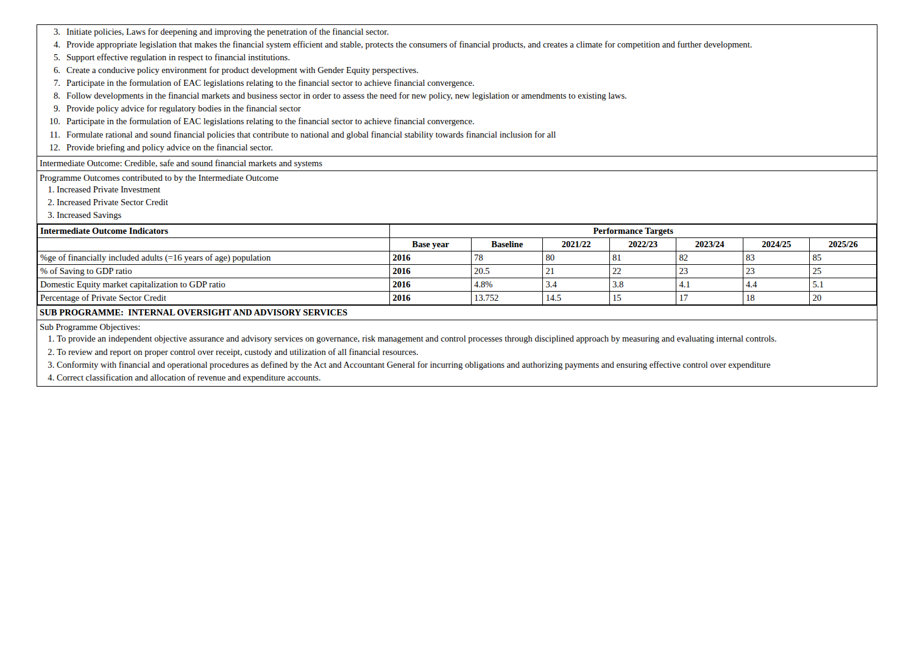| 3. Initiate policies, Laws for deepening and improving the penetration of the financial sector. 4. Provide appropriate legislation that makes the financial system efficient and stable, protects the consumers of financial products, and creates a climate for competition and further development. 5. Support effective regulation in respect to financial institutions. 6. Create a conducive policy environment for product development with Gender Equity perspectives. 7. Participate in the formulation of EAC legislations relating to the financial sector to achieve financial convergence. 8. Follow developments in the financial markets and business sector in order to assess the need for new policy, new legislation or amendments to existing laws. 9. Provide policy advice for regulatory bodies in the financial sector 10. Participate in the formulation of EAC legislations relating to the financial sector to achieve financial convergence. 11. Formulate rational and sound financial policies that contribute to national and global financial stability towards financial inclusion for all 12. Provide briefing and policy advice on the financial sector. |
| Intermediate Outcome: Credible, safe and sound financial markets and systems |
| Programme Outcomes contributed to by the Intermediate Outcome Increased Private Investment Increased Private Sector Credit Increased Savings |
| / Intermediate Outcome Indicators / Performance Targets / / / Base year / Baseline / 2021/22 / 2022/23 / 2023/24 / 2024/25 / 2025/26 / / %ge of financially included adults (=16 years of age) population / 2016 / 78 / 80 / 81 / 82 / 83 / 85 / / % of Saving to GDP ratio / 2016 / 20.5 / 21 / 22 / 23 / 23 / 25 / / Domestic Equity market capitalization to GDP ratio / 2016 / 4.8% / 3.4 / 3.8 / 4.1 / 4.4 / 5.1 / / Percentage of Private Sector Credit / 2016 / 13.752 / 14.5 / 15 / 17 / 18 / 20 / |
| SUB PROGRAMME: INTERNAL OVERSIGHT AND ADVISORY SERVICES |
| Sub Programme Objectives: To provide an independent objective assurance and advisory services on governance, risk management and control processes through disciplined approach by measuring and evaluating internal controls. To review and report on proper control over receipt, custody and utilization of all financial resources. Conformity with financial and operational procedures as defined by the Act and Accountant General for incurring obligations and authorizing payments and ensuring effective control over expenditure Correct classification and allocation of revenue and expenditure accounts. |